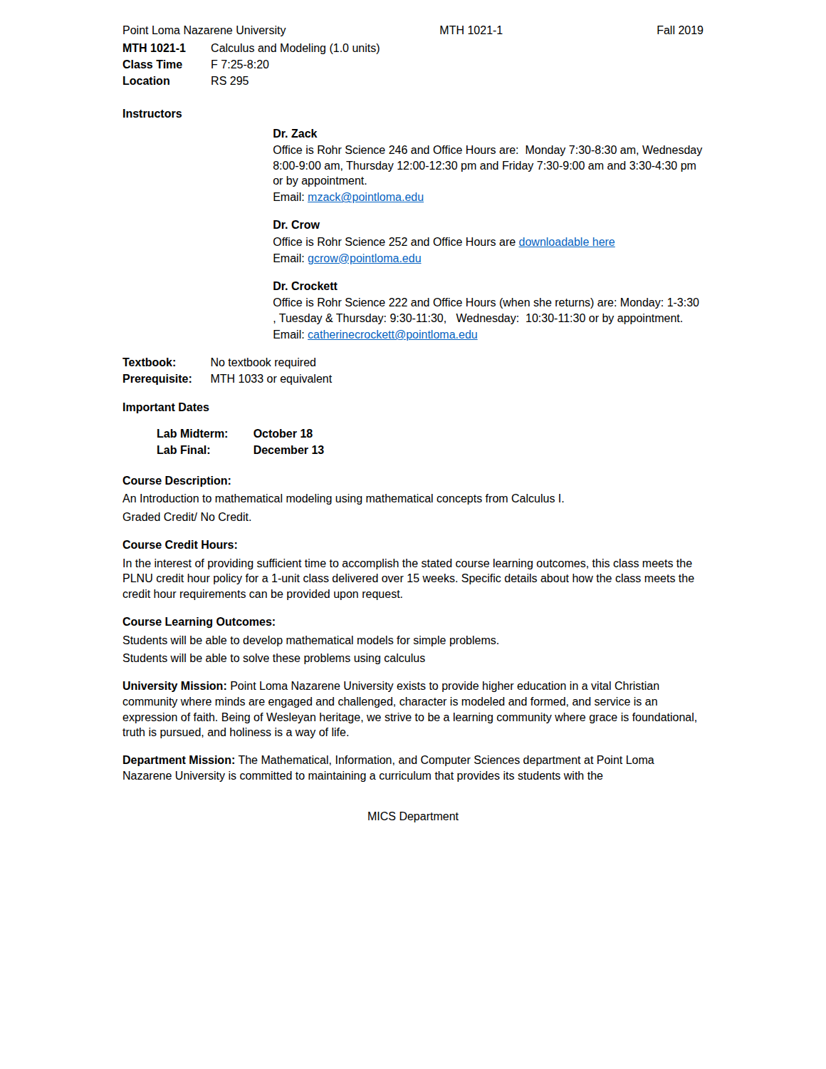Point Loma Nazarene University MTH 1021-1 Fall 2019
| MTH 1021-1 | Calculus and Modeling (1.0 units) |
| Class Time | F 7:25-8:20 |
| Location | RS 295 |
Instructors
Dr. Zack
Office is Rohr Science 246 and Office Hours are: Monday 7:30-8:30 am, Wednesday 8:00-9:00 am, Thursday 12:00-12:30 pm and Friday 7:30-9:00 am and 3:30-4:30 pm or by appointment.
Email: mzack@pointloma.edu
Dr. Crow
Office is Rohr Science 252 and Office Hours are downloadable here
Email: gcrow@pointloma.edu
Dr. Crockett
Office is Rohr Science 222 and Office Hours (when she returns) are: Monday: 1-3:30 , Tuesday & Thursday: 9:30-11:30, Wednesday: 10:30-11:30 or by appointment.
Email: catherinecrockett@pointloma.edu
| Textbook: | No textbook required |
| Prerequisite: | MTH 1033 or equivalent |
Important Dates
| Lab Midterm: | October 18 |
| Lab Final: | December 13 |
Course Description:
An Introduction to mathematical modeling using mathematical concepts from Calculus I.
Graded Credit/ No Credit.
Course Credit Hours:
In the interest of providing sufficient time to accomplish the stated course learning outcomes, this class meets the PLNU credit hour policy for a 1-unit class delivered over 15 weeks. Specific details about how the class meets the credit hour requirements can be provided upon request.
Course Learning Outcomes:
Students will be able to develop mathematical models for simple problems.
Students will be able to solve these problems using calculus
University Mission: Point Loma Nazarene University exists to provide higher education in a vital Christian community where minds are engaged and challenged, character is modeled and formed, and service is an expression of faith. Being of Wesleyan heritage, we strive to be a learning community where grace is foundational, truth is pursued, and holiness is a way of life.
Department Mission: The Mathematical, Information, and Computer Sciences department at Point Loma Nazarene University is committed to maintaining a curriculum that provides its students with the
MICS Department